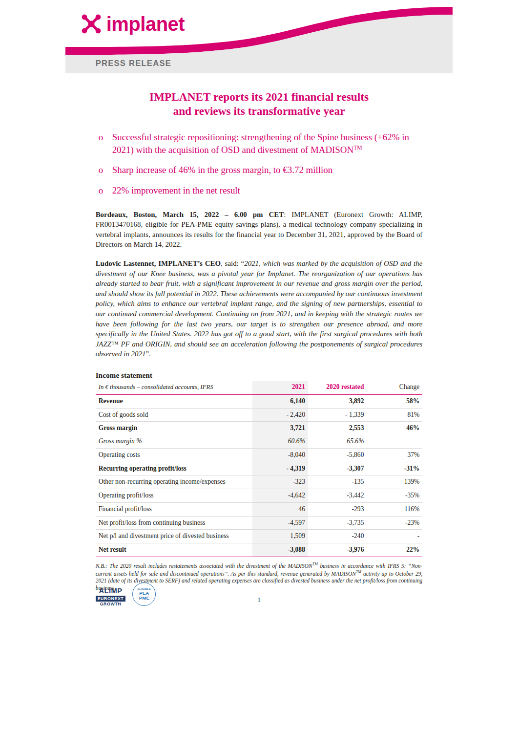implanet
PRESS RELEASE
IMPLANET reports its 2021 financial results
and reviews its transformative year
Successful strategic repositioning: strengthening of the Spine business (+62% in 2021) with the acquisition of OSD and divestment of MADISONTM
Sharp increase of 46% in the gross margin, to €3.72 million
22% improvement in the net result
Bordeaux, Boston, March 15, 2022 – 6.00 pm CET: IMPLANET (Euronext Growth: ALIMP, FR0013470168, eligible for PEA-PME equity savings plans), a medical technology company specializing in vertebral implants, announces its results for the financial year to December 31, 2021, approved by the Board of Directors on March 14, 2022.
Ludovic Lastennet, IMPLANET’s CEO, said: “2021, which was marked by the acquisition of OSD and the divestment of our Knee business, was a pivotal year for Implanet. The reorganization of our operations has already started to bear fruit, with a significant improvement in our revenue and gross margin over the period, and should show its full potential in 2022. These achievements were accompanied by our continuous investment policy, which aims to enhance our vertebral implant range, and the signing of new partnerships, essential to our continued commercial development. Continuing on from 2021, and in keeping with the strategic routes we have been following for the last two years, our target is to strengthen our presence abroad, and more specifically in the United States. 2022 has got off to a good start, with the first surgical procedures with both JAZZ™ PF and ORIGIN, and should see an acceleration following the postponements of surgical procedures observed in 2021”.
Income statement
| In € thousands – consolidated accounts, IFRS | 2021 | 2020 restated | Change |
| --- | --- | --- | --- |
| Revenue | 6,140 | 3,892 | 58% |
| Cost of goods sold | - 2,420 | - 1,339 | 81% |
| Gross margin | 3,721 | 2,553 | 46% |
| Gross margin % | 60.6% | 65.6% | |
| Operating costs | -8,040 | -5,860 | 37% |
| Recurring operating profit/loss | - 4,319 | -3,307 | -31% |
| Other non-recurring operating income/expenses | -323 | -135 | 139% |
| Operating profit/loss | -4,642 | -3,442 | -35% |
| Financial profit/loss | 46 | -293 | 116% |
| Net profit/loss from continuing business | -4,597 | -3,735 | -23% |
| Net p/l and divestment price of divested business | 1,509 | -240 | - |
| Net result | -3,088 | -3,976 | 22% |
N.B.: The 2020 result includes restatements associated with the divestment of the MADISONTM business in accordance with IFRS 5: “Non-current assets held for sale and discontinued operations”. As per this standard, revenue generated by MADISONTM activity up to October 29, 2021 (date of its divestment to SERF) and related operating expenses are classified as divested business under the net profit/loss from continuing business.
ALIMP
EURONEXT
GROWTH
ELIGIBLE PEA PME
1